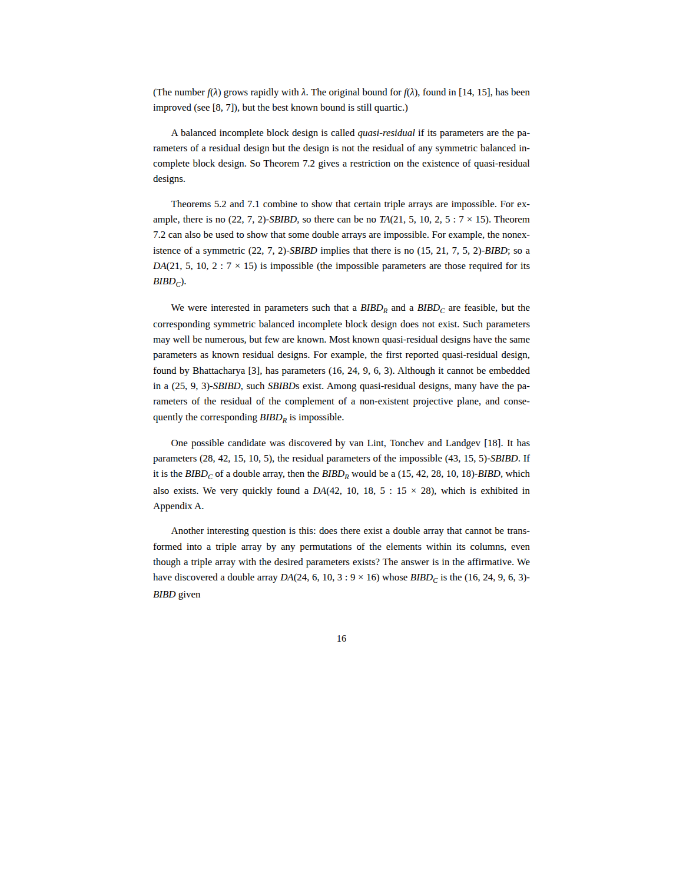(The number f(λ) grows rapidly with λ. The original bound for f(λ), found in [14, 15], has been improved (see [8, 7]), but the best known bound is still quartic.)
A balanced incomplete block design is called quasi-residual if its parameters are the parameters of a residual design but the design is not the residual of any symmetric balanced incomplete block design. So Theorem 7.2 gives a restriction on the existence of quasi-residual designs.
Theorems 5.2 and 7.1 combine to show that certain triple arrays are impossible. For example, there is no (22, 7, 2)-SBIBD, so there can be no TA(21, 5, 10, 2, 5 : 7 × 15). Theorem 7.2 can also be used to show that some double arrays are impossible. For example, the nonexistence of a symmetric (22, 7, 2)-SBIBD implies that there is no (15, 21, 7, 5, 2)-BIBD; so a DA(21, 5, 10, 2 : 7 × 15) is impossible (the impossible parameters are those required for its BIBDC).
We were interested in parameters such that a BIBDR and a BIBDC are feasible, but the corresponding symmetric balanced incomplete block design does not exist. Such parameters may well be numerous, but few are known. Most known quasi-residual designs have the same parameters as known residual designs. For example, the first reported quasi-residual design, found by Bhattacharya [3], has parameters (16, 24, 9, 6, 3). Although it cannot be embedded in a (25, 9, 3)-SBIBD, such SBIBDs exist. Among quasi-residual designs, many have the parameters of the residual of the complement of a non-existent projective plane, and consequently the corresponding BIBDR is impossible.
One possible candidate was discovered by van Lint, Tonchev and Landgev [18]. It has parameters (28, 42, 15, 10, 5), the residual parameters of the impossible (43, 15, 5)-SBIBD. If it is the BIBDC of a double array, then the BIBDR would be a (15, 42, 28, 10, 18)-BIBD, which also exists. We very quickly found a DA(42, 10, 18, 5 : 15 × 28), which is exhibited in Appendix A.
Another interesting question is this: does there exist a double array that cannot be transformed into a triple array by any permutations of the elements within its columns, even though a triple array with the desired parameters exists? The answer is in the affirmative. We have discovered a double array DA(24, 6, 10, 3 : 9 × 16) whose BIBDC is the (16, 24, 9, 6, 3)-BIBD given
16